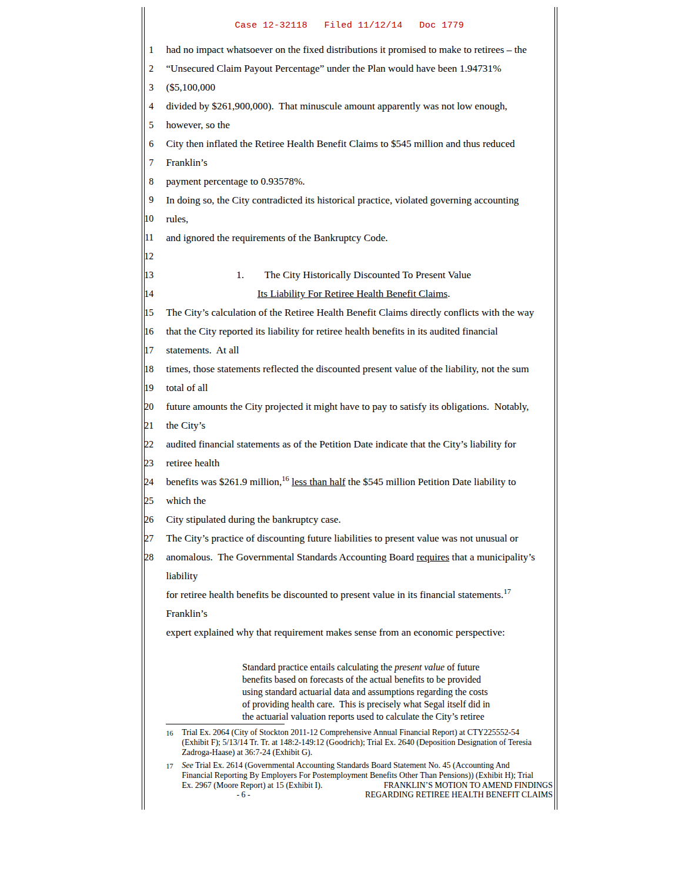Case 12-32118 Filed 11/12/14 Doc 1779
1
2
3
4
5
6
7
8
9
10
11
12
13
14
15
16
17
18
19
20
21
22
23
24
25
26
27
28
had no impact whatsoever on the fixed distributions it promised to make to retirees – the
“Unsecured Claim Payout Percentage” under the Plan would have been 1.94731% ($5,100,000
divided by $261,900,000). That minuscule amount apparently was not low enough, however, so the
City then inflated the Retiree Health Benefit Claims to $545 million and thus reduced Franklin’s
payment percentage to 0.93578%.
In doing so, the City contradicted its historical practice, violated governing accounting rules,
and ignored the requirements of the Bankruptcy Code.
1. The City Historically Discounted To Present Value
Its Liability For Retiree Health Benefit Claims.
The City’s calculation of the Retiree Health Benefit Claims directly conflicts with the way
that the City reported its liability for retiree health benefits in its audited financial statements. At all
times, those statements reflected the discounted present value of the liability, not the sum total of all
future amounts the City projected it might have to pay to satisfy its obligations. Notably, the City’s
audited financial statements as of the Petition Date indicate that the City’s liability for retiree health
benefits was $261.9 million,16 less than half the $545 million Petition Date liability to which the
City stipulated during the bankruptcy case.
The City’s practice of discounting future liabilities to present value was not unusual or
anomalous. The Governmental Standards Accounting Board requires that a municipality’s liability
for retiree health benefits be discounted to present value in its financial statements.17 Franklin’s
expert explained why that requirement makes sense from an economic perspective:
Standard practice entails calculating the present value of future
benefits based on forecasts of the actual benefits to be provided
using standard actuarial data and assumptions regarding the costs
of providing health care. This is precisely what Segal itself did in
the actuarial valuation reports used to calculate the City’s retiree
16
Trial Ex. 2064 (City of Stockton 2011-12 Comprehensive Annual Financial Report) at CTY225552-54 (Exhibit F); 5/13/14 Tr. Tr. at 148:2-149:12 (Goodrich); Trial Ex. 2640 (Deposition Designation of Teresia Zadroga-Haase) at 36:7-24 (Exhibit G).
17
See Trial Ex. 2614 (Governmental Accounting Standards Board Statement No. 45 (Accounting And Financial Reporting By Employers For Postemployment Benefits Other Than Pensions)) (Exhibit H); Trial Ex. 2967 (Moore Report) at 15 (Exhibit I).
- 6 -
FRANKLIN’S MOTION TO AMEND FINDINGS
REGARDING RETIREE HEALTH BENEFIT CLAIMS